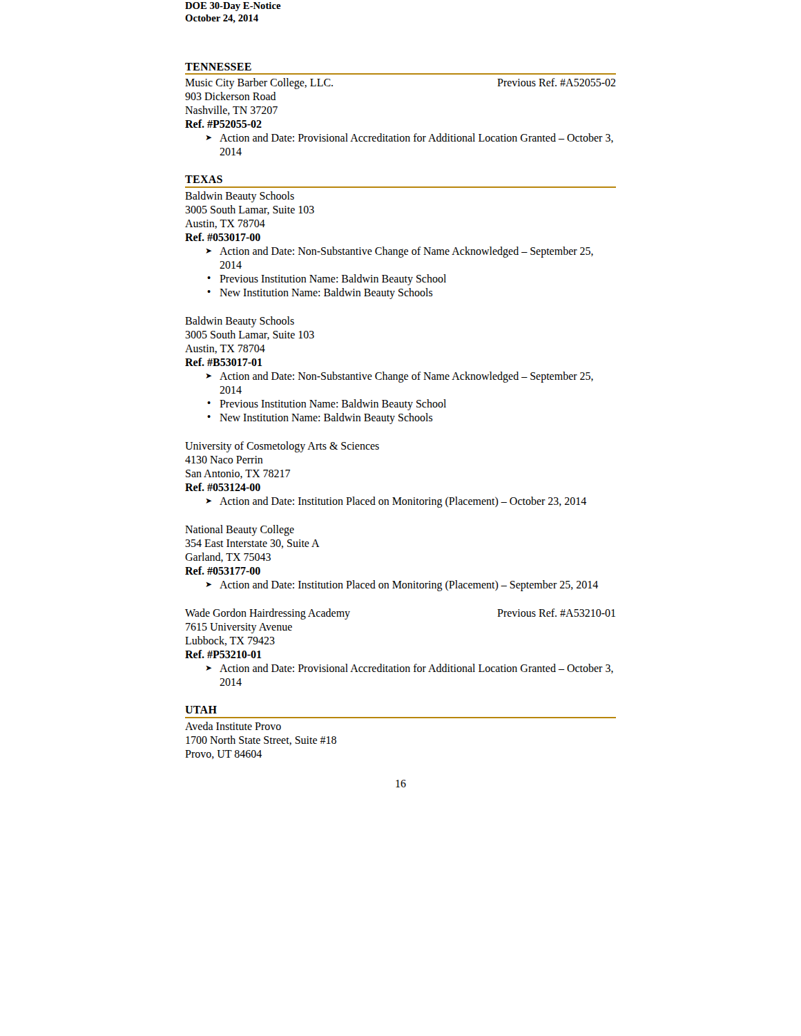DOE 30-Day E-Notice
October 24, 2014
TENNESSEE
Music City Barber College, LLC. Previous Ref. #A52055-02
903 Dickerson Road
Nashville, TN 37207
Ref. #P52055-02
Action and Date: Provisional Accreditation for Additional Location Granted – October 3, 2014
TEXAS
Baldwin Beauty Schools
3005 South Lamar, Suite 103
Austin, TX 78704
Ref. #053017-00
Action and Date: Non-Substantive Change of Name Acknowledged – September 25, 2014
Previous Institution Name: Baldwin Beauty School
New Institution Name: Baldwin Beauty Schools
Baldwin Beauty Schools
3005 South Lamar, Suite 103
Austin, TX 78704
Ref. #B53017-01
Action and Date: Non-Substantive Change of Name Acknowledged – September 25, 2014
Previous Institution Name: Baldwin Beauty School
New Institution Name: Baldwin Beauty Schools
University of Cosmetology Arts & Sciences
4130 Naco Perrin
San Antonio, TX 78217
Ref. #053124-00
Action and Date: Institution Placed on Monitoring (Placement) – October 23, 2014
National Beauty College
354 East Interstate 30, Suite A
Garland, TX 75043
Ref. #053177-00
Action and Date: Institution Placed on Monitoring (Placement) – September 25, 2014
Wade Gordon Hairdressing Academy Previous Ref. #A53210-01
7615 University Avenue
Lubbock, TX 79423
Ref. #P53210-01
Action and Date: Provisional Accreditation for Additional Location Granted – October 3, 2014
UTAH
Aveda Institute Provo
1700 North State Street, Suite #18
Provo, UT 84604
16